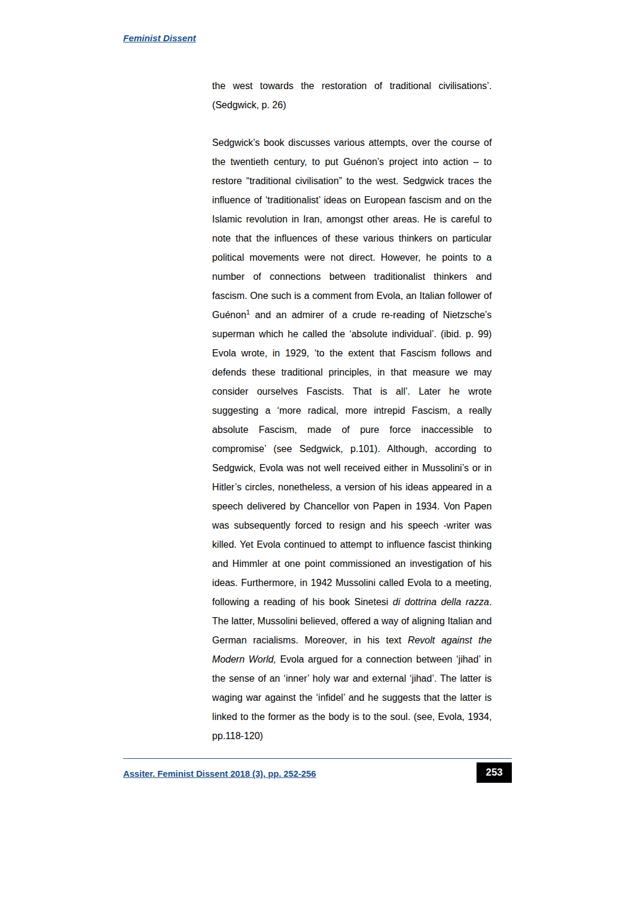Feminist Dissent
the west towards the restoration of traditional civilisations’. (Sedgwick, p. 26)
Sedgwick’s book discusses various attempts, over the course of the twentieth century, to put Guénon’s project into action – to restore “traditional civilisation” to the west. Sedgwick traces the influence of ‘traditionalist’ ideas on European fascism and on the Islamic revolution in Iran, amongst other areas. He is careful to note that the influences of these various thinkers on particular political movements were not direct. However, he points to a number of connections between traditionalist thinkers and fascism. One such is a comment from Evola, an Italian follower of Guénon1 and an admirer of a crude re-reading of Nietzsche’s superman which he called the ‘absolute individual’. (ibid. p. 99) Evola wrote, in 1929, ‘to the extent that Fascism follows and defends these traditional principles, in that measure we may consider ourselves Fascists. That is all’. Later he wrote suggesting a ‘more radical, more intrepid Fascism, a really absolute Fascism, made of pure force inaccessible to compromise’ (see Sedgwick, p.101). Although, according to Sedgwick, Evola was not well received either in Mussolini’s or in Hitler’s circles, nonetheless, a version of his ideas appeared in a speech delivered by Chancellor von Papen in 1934. Von Papen was subsequently forced to resign and his speech -writer was killed. Yet Evola continued to attempt to influence fascist thinking and Himmler at one point commissioned an investigation of his ideas. Furthermore, in 1942 Mussolini called Evola to a meeting, following a reading of his book Sinetesi di dottrina della razza. The latter, Mussolini believed, offered a way of aligning Italian and German racialisms. Moreover, in his text Revolt against the Modern World, Evola argued for a connection between ‘jihad’ in the sense of an ‘inner’ holy war and external ‘jihad’. The latter is waging war against the ‘infidel’ and he suggests that the latter is linked to the former as the body is to the soul. (see, Evola, 1934, pp.118-120)
Assiter. Feminist Dissent 2018 (3), pp. 252-256
253